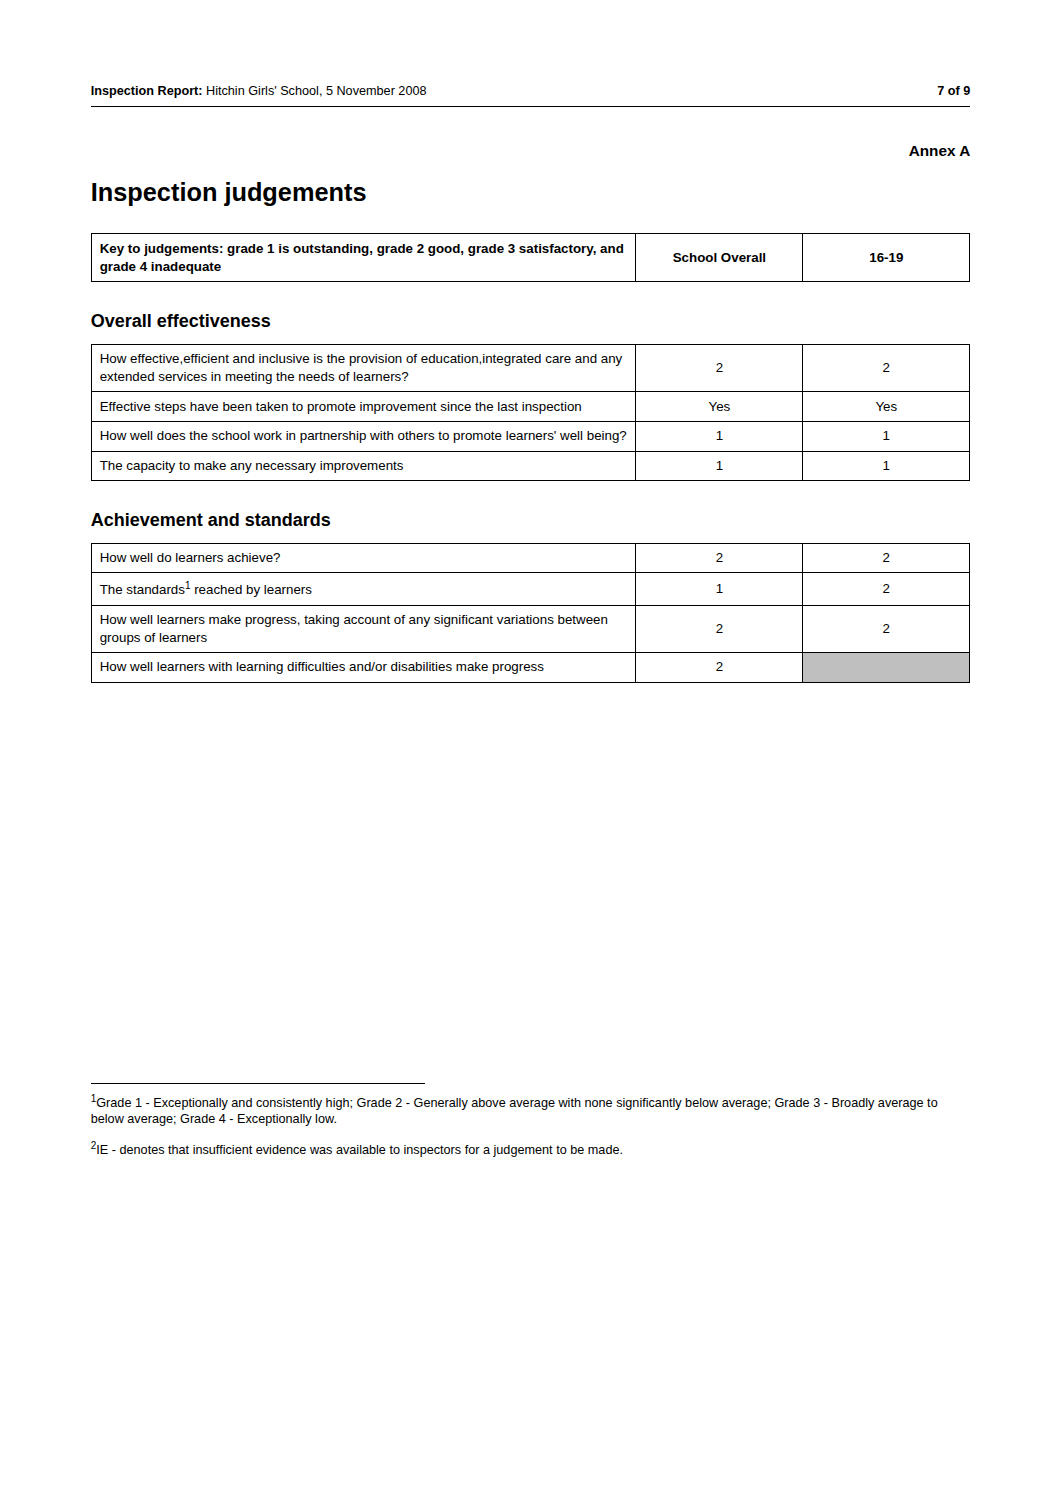Inspection Report: Hitchin Girls' School, 5 November 2008
7 of 9
Annex A
Inspection judgements
| Key to judgements: grade 1 is outstanding, grade 2 good, grade 3 satisfactory, and grade 4 inadequate | School Overall | 16-19 |
Overall effectiveness
| How effective,efficient and inclusive is the provision of education,integrated care and any extended services in meeting the needs of learners? | 2 | 2 |
| Effective steps have been taken to promote improvement since the last inspection | Yes | Yes |
| How well does the school work in partnership with others to promote learners' well being? | 1 | 1 |
| The capacity to make any necessary improvements | 1 | 1 |
Achievement and standards
| How well do learners achieve? | 2 | 2 |
| The standards 1 reached by learners | 1 | 2 |
| How well learners make progress, taking account of any significant variations between groups of learners | 2 | 2 |
| How well learners with learning difficulties and/or disabilities make progress | 2 | |
1Grade 1 - Exceptionally and consistently high; Grade 2 - Generally above average with none significantly below average; Grade 3 - Broadly average to below average; Grade 4 - Exceptionally low.
2IE - denotes that insufficient evidence was available to inspectors for a judgement to be made.